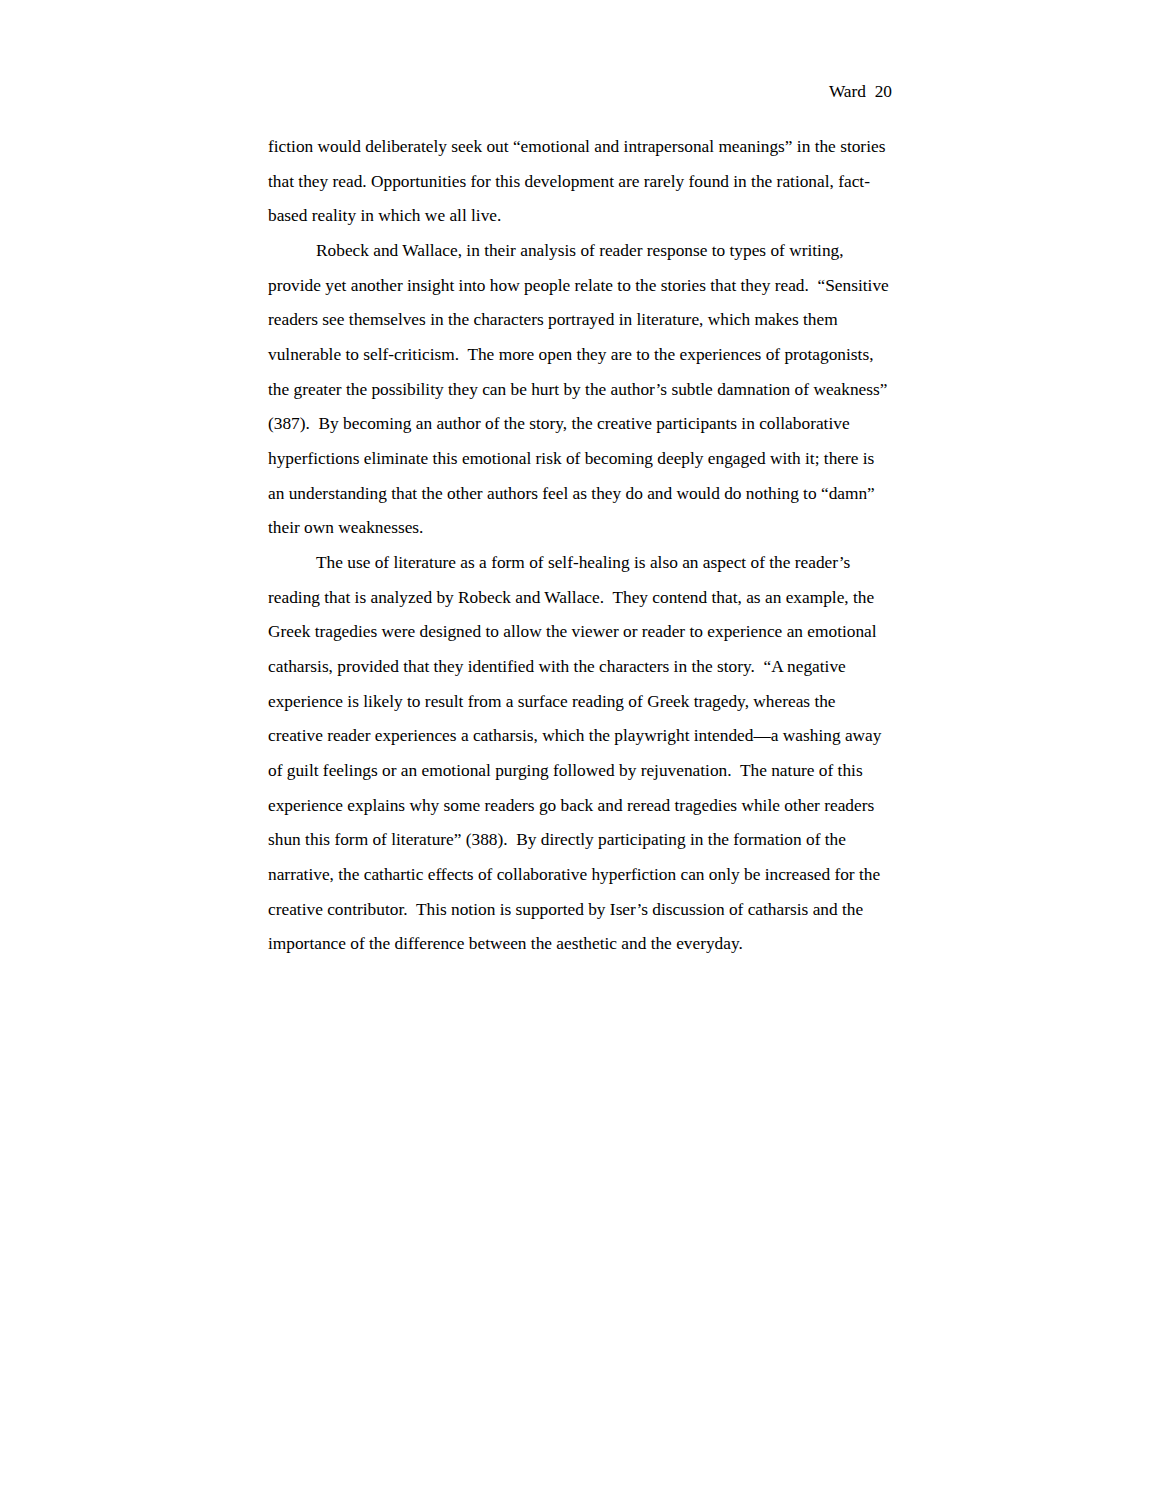Ward 20
fiction would deliberately seek out “emotional and intrapersonal meanings” in the stories that they read. Opportunities for this development are rarely found in the rational, fact-based reality in which we all live.
Robeck and Wallace, in their analysis of reader response to types of writing, provide yet another insight into how people relate to the stories that they read. “Sensitive readers see themselves in the characters portrayed in literature, which makes them vulnerable to self-criticism. The more open they are to the experiences of protagonists, the greater the possibility they can be hurt by the author’s subtle damnation of weakness” (387). By becoming an author of the story, the creative participants in collaborative hyperfictions eliminate this emotional risk of becoming deeply engaged with it; there is an understanding that the other authors feel as they do and would do nothing to “damn” their own weaknesses.
The use of literature as a form of self-healing is also an aspect of the reader’s reading that is analyzed by Robeck and Wallace. They contend that, as an example, the Greek tragedies were designed to allow the viewer or reader to experience an emotional catharsis, provided that they identified with the characters in the story. “A negative experience is likely to result from a surface reading of Greek tragedy, whereas the creative reader experiences a catharsis, which the playwright intended—a washing away of guilt feelings or an emotional purging followed by rejuvenation. The nature of this experience explains why some readers go back and reread tragedies while other readers shun this form of literature” (388). By directly participating in the formation of the narrative, the cathartic effects of collaborative hyperfiction can only be increased for the creative contributor. This notion is supported by Iser’s discussion of catharsis and the importance of the difference between the aesthetic and the everyday.